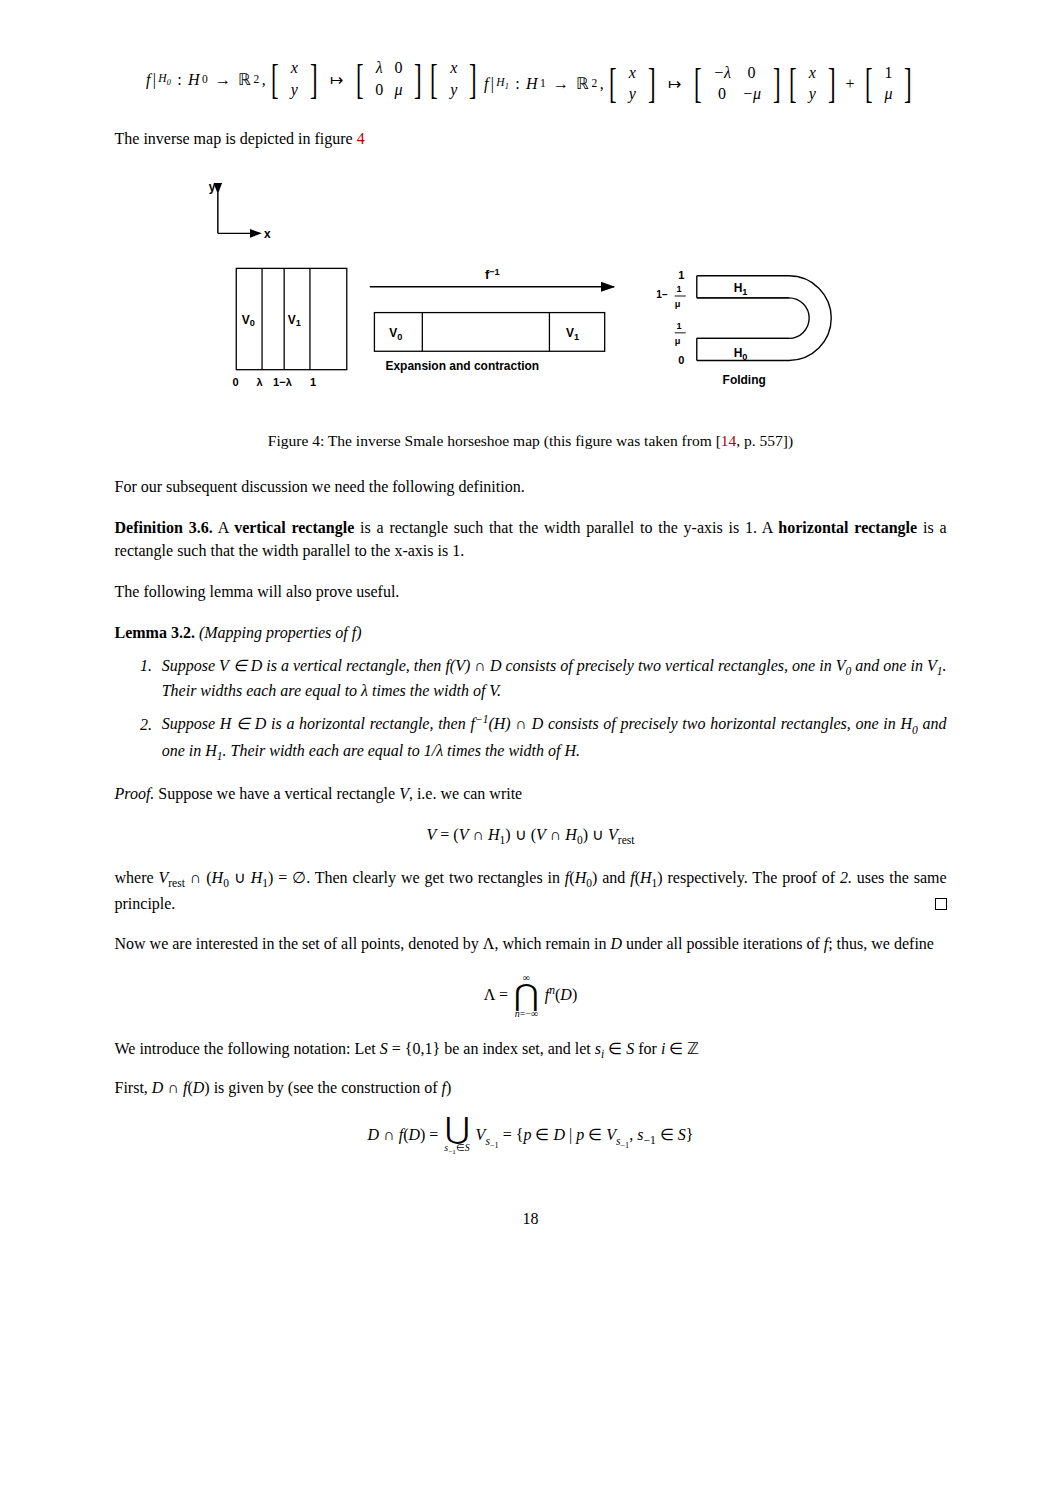f|H0 : H0 → ℝ2, [
| x |
| y |
] ↦ [
| λ | 0 |
| 0 | μ |
] [
| x |
| y |
]
f|H1 : H1 → ℝ2, [
| x |
| y |
] ↦ [
| −λ | 0 |
| 0 | −μ |
] [
| x |
| y |
] + [
| 1 |
| μ |
]
The inverse map is depicted in figure 4
y x V0 V1 0 λ 1−λ 1 f−1 V0 V1 Expansion and contraction H1 H0 1 1− 1 μ 1 μ 0 Folding
Figure 4: The inverse Smale horseshoe map (this figure was taken from [14, p. 557])
For our subsequent discussion we need the following definition.
Definition 3.6. A vertical rectangle is a rectangle such that the width parallel to the y-axis is 1. A horizontal rectangle is a rectangle such that the width parallel to the x-axis is 1.
The following lemma will also prove useful.
Lemma 3.2. (Mapping properties of f)
Suppose V ∈ D is a vertical rectangle, then f(V) ∩ D consists of precisely two vertical rectangles, one in V0 and one in V1. Their widths each are equal to λ times the width of V.
Suppose H ∈ D is a horizontal rectangle, then f−1(H) ∩ D consists of precisely two horizontal rectangles, one in H0 and one in H1. Their width each are equal to 1/λ times the width of H.
Proof. Suppose we have a vertical rectangle V, i.e. we can write
V = (V ∩ H1) ∪ (V ∩ H0) ∪ Vrest
where Vrest ∩ (H0 ∪ H1) = ∅. Then clearly we get two rectangles in f(H0) and f(H1) respectively. The proof of 2. uses the same principle.
Now we are interested in the set of all points, denoted by Λ, which remain in D under all possible iterations of f; thus, we define
Λ = ∞ ⋂ n=−∞ fn(D)
We introduce the following notation: Let S = {0,1} be an index set, and let si ∈ S for i ∈ ℤ
First, D ∩ f(D) is given by (see the construction of f)
D ∩ f(D) = ⋃ s−1∈S Vs−1 = {p ∈ D | p ∈ Vs−1, s−1 ∈ S}
18